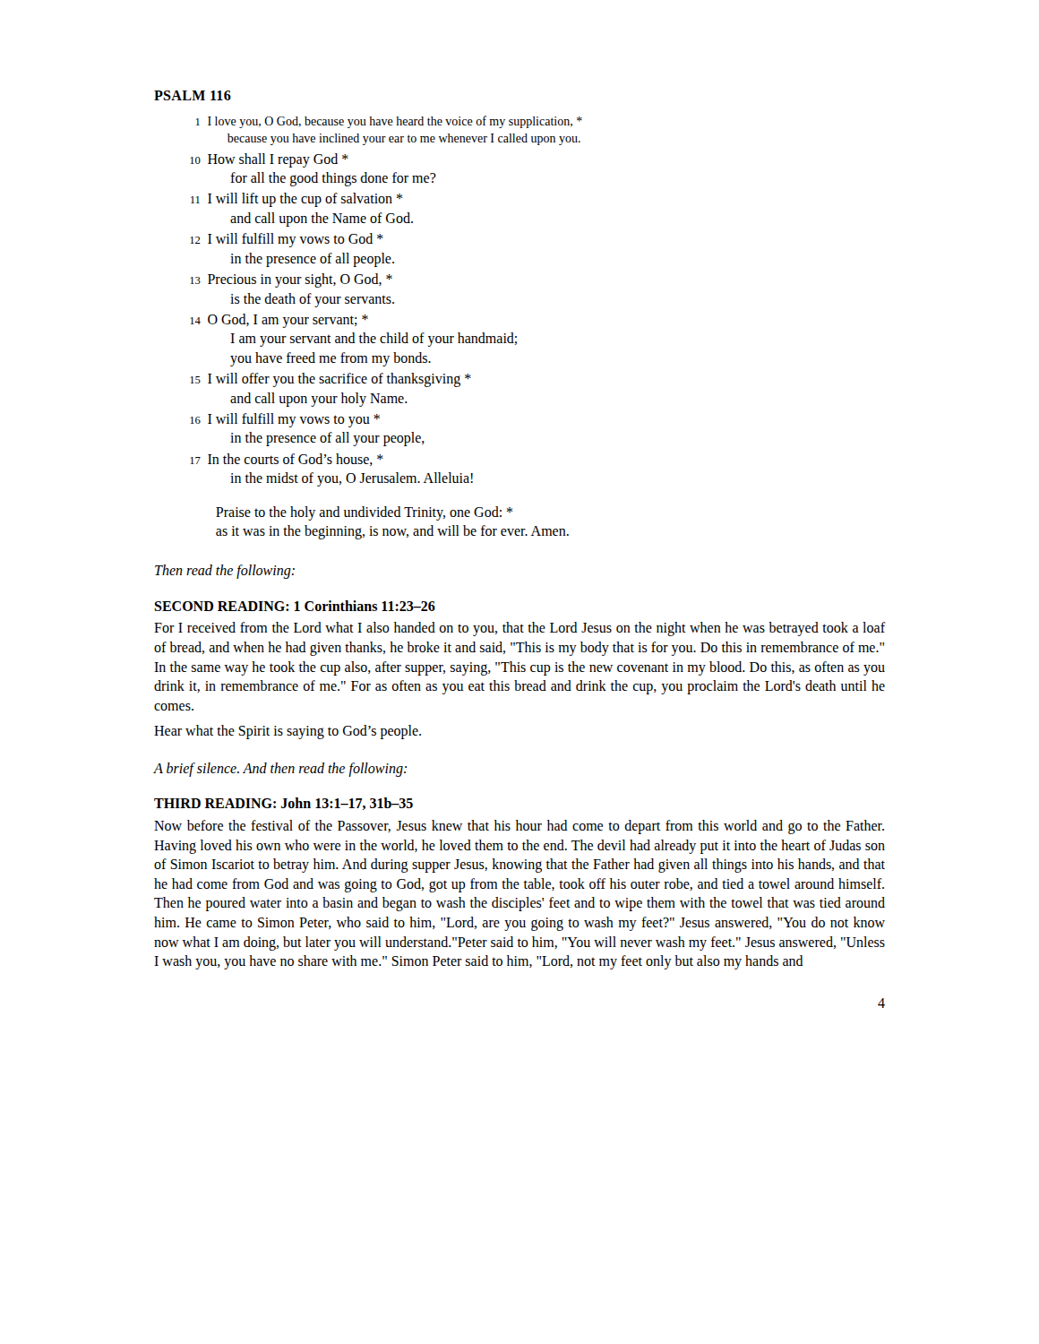PSALM 116
1
I love you, O God, because you have heard the voice of my supplication, * because you have inclined your ear to me whenever I called upon you.
10
How shall I repay God * for all the good things done for me?
11
I will lift up the cup of salvation * and call upon the Name of God.
12
I will fulfill my vows to God * in the presence of all people.
13
Precious in your sight, O God, * is the death of your servants.
14
O God, I am your servant; * I am your servant and the child of your handmaid; you have freed me from my bonds.
15
I will offer you the sacrifice of thanksgiving * and call upon your holy Name.
16
I will fulfill my vows to you * in the presence of all your people,
17
In the courts of God’s house, * in the midst of you, O Jerusalem. Alleluia!
Praise to the holy and undivided Trinity, one God: * as it was in the beginning, is now, and will be for ever. Amen.
Then read the following:
SECOND READING: 1 Corinthians 11:23–26
For I received from the Lord what I also handed on to you, that the Lord Jesus on the night when he was betrayed took a loaf of bread, and when he had given thanks, he broke it and said, "This is my body that is for you. Do this in remembrance of me." In the same way he took the cup also, after supper, saying, "This cup is the new covenant in my blood. Do this, as often as you drink it, in remembrance of me." For as often as you eat this bread and drink the cup, you proclaim the Lord's death until he comes.
Hear what the Spirit is saying to God’s people.
A brief silence. And then read the following:
THIRD READING: John 13:1–17, 31b–35
Now before the festival of the Passover, Jesus knew that his hour had come to depart from this world and go to the Father. Having loved his own who were in the world, he loved them to the end. The devil had already put it into the heart of Judas son of Simon Iscariot to betray him. And during supper Jesus, knowing that the Father had given all things into his hands, and that he had come from God and was going to God, got up from the table, took off his outer robe, and tied a towel around himself. Then he poured water into a basin and began to wash the disciples' feet and to wipe them with the towel that was tied around him. He came to Simon Peter, who said to him, "Lord, are you going to wash my feet?" Jesus answered, "You do not know now what I am doing, but later you will understand."Peter said to him, "You will never wash my feet." Jesus answered, "Unless I wash you, you have no share with me." Simon Peter said to him, "Lord, not my feet only but also my hands and
4